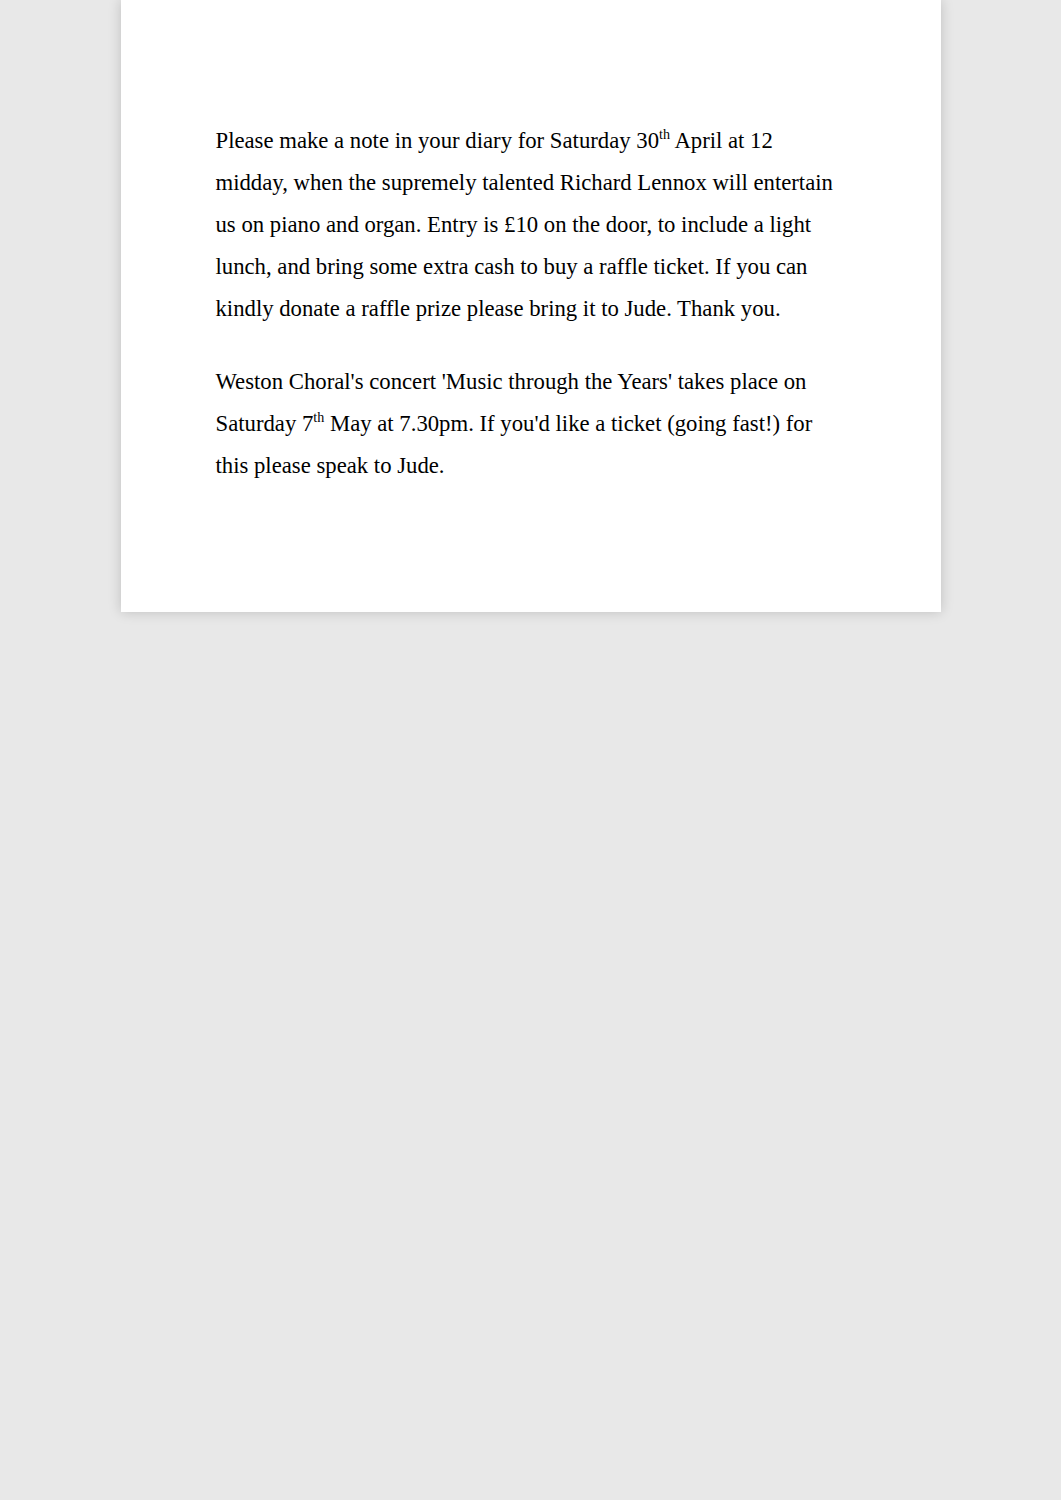Please make a note in your diary for Saturday 30th April at 12 midday, when the supremely talented Richard Lennox will entertain us on piano and organ. Entry is £10 on the door, to include a light lunch, and bring some extra cash to buy a raffle ticket. If you can kindly donate a raffle prize please bring it to Jude. Thank you.
Weston Choral's concert 'Music through the Years' takes place on Saturday 7th May at 7.30pm. If you'd like a ticket (going fast!) for this please speak to Jude.